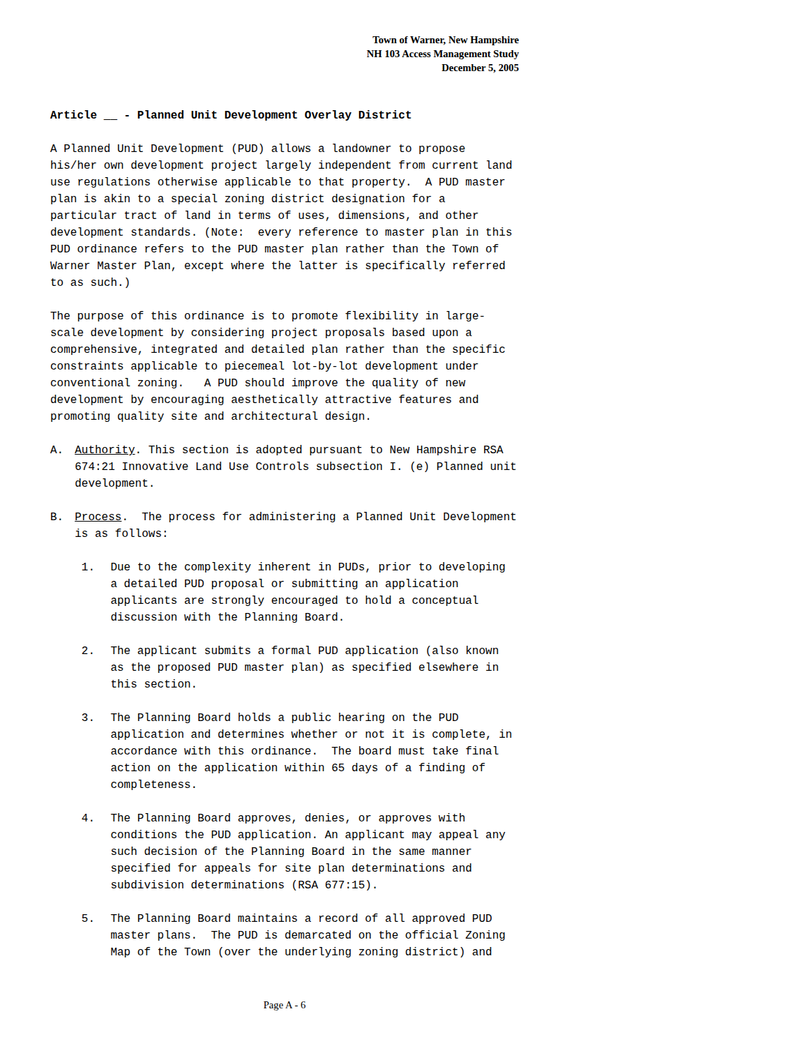Town of Warner, New Hampshire
NH 103 Access Management Study
December 5, 2005
Article __ - Planned Unit Development Overlay District
A Planned Unit Development (PUD) allows a landowner to propose his/her own development project largely independent from current land use regulations otherwise applicable to that property. A PUD master plan is akin to a special zoning district designation for a particular tract of land in terms of uses, dimensions, and other development standards. (Note: every reference to master plan in this PUD ordinance refers to the PUD master plan rather than the Town of Warner Master Plan, except where the latter is specifically referred to as such.)
The purpose of this ordinance is to promote flexibility in large-scale development by considering project proposals based upon a comprehensive, integrated and detailed plan rather than the specific constraints applicable to piecemeal lot-by-lot development under conventional zoning. A PUD should improve the quality of new development by encouraging aesthetically attractive features and promoting quality site and architectural design.
A. Authority. This section is adopted pursuant to New Hampshire RSA 674:21 Innovative Land Use Controls subsection I. (e) Planned unit development.
B. Process. The process for administering a Planned Unit Development is as follows:
1. Due to the complexity inherent in PUDs, prior to developing a detailed PUD proposal or submitting an application applicants are strongly encouraged to hold a conceptual discussion with the Planning Board.
2. The applicant submits a formal PUD application (also known as the proposed PUD master plan) as specified elsewhere in this section.
3. The Planning Board holds a public hearing on the PUD application and determines whether or not it is complete, in accordance with this ordinance. The board must take final action on the application within 65 days of a finding of completeness.
4. The Planning Board approves, denies, or approves with conditions the PUD application. An applicant may appeal any such decision of the Planning Board in the same manner specified for appeals for site plan determinations and subdivision determinations (RSA 677:15).
5. The Planning Board maintains a record of all approved PUD master plans. The PUD is demarcated on the official Zoning Map of the Town (over the underlying zoning district) and
Page A - 6